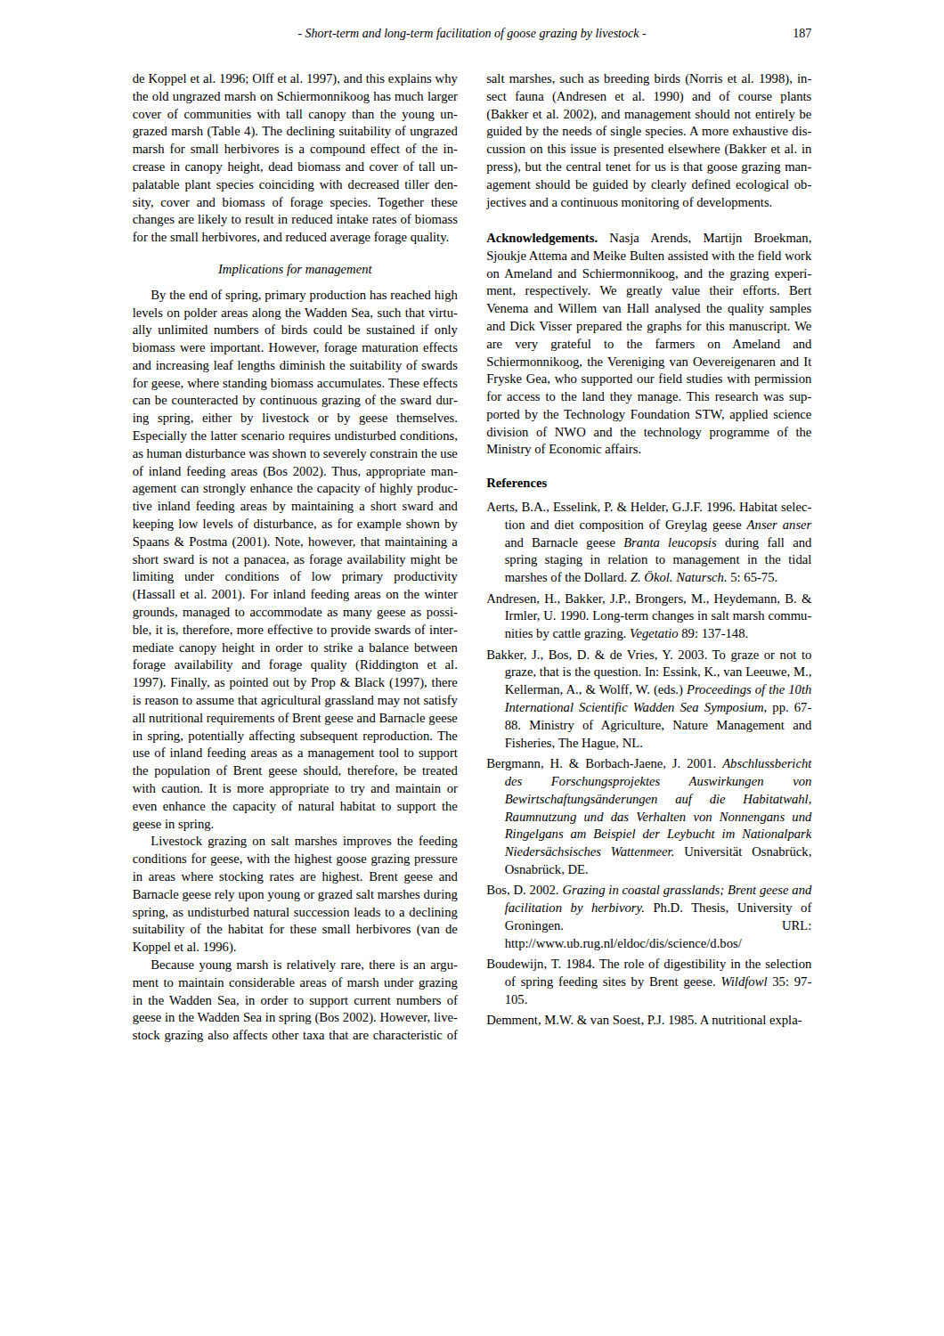- Short-term and long-term facilitation of goose grazing by livestock - 187
de Koppel et al. 1996; Olff et al. 1997), and this explains why the old ungrazed marsh on Schiermonnikoog has much larger cover of communities with tall canopy than the young ungrazed marsh (Table 4). The declining suitability of ungrazed marsh for small herbivores is a compound effect of the increase in canopy height, dead biomass and cover of tall unpalatable plant species coinciding with decreased tiller density, cover and biomass of forage species. Together these changes are likely to result in reduced intake rates of biomass for the small herbivores, and reduced average forage quality.
Implications for management
By the end of spring, primary production has reached high levels on polder areas along the Wadden Sea, such that virtually unlimited numbers of birds could be sustained if only biomass were important. However, forage maturation effects and increasing leaf lengths diminish the suitability of swards for geese, where standing biomass accumulates. These effects can be counteracted by continuous grazing of the sward during spring, either by livestock or by geese themselves. Especially the latter scenario requires undisturbed conditions, as human disturbance was shown to severely constrain the use of inland feeding areas (Bos 2002). Thus, appropriate management can strongly enhance the capacity of highly productive inland feeding areas by maintaining a short sward and keeping low levels of disturbance, as for example shown by Spaans & Postma (2001). Note, however, that maintaining a short sward is not a panacea, as forage availability might be limiting under conditions of low primary productivity (Hassall et al. 2001). For inland feeding areas on the winter grounds, managed to accommodate as many geese as possible, it is, therefore, more effective to provide swards of intermediate canopy height in order to strike a balance between forage availability and forage quality (Riddington et al. 1997). Finally, as pointed out by Prop & Black (1997), there is reason to assume that agricultural grassland may not satisfy all nutritional requirements of Brent geese and Barnacle geese in spring, potentially affecting subsequent reproduction. The use of inland feeding areas as a management tool to support the population of Brent geese should, therefore, be treated with caution. It is more appropriate to try and maintain or even enhance the capacity of natural habitat to support the geese in spring.
Livestock grazing on salt marshes improves the feeding conditions for geese, with the highest goose grazing pressure in areas where stocking rates are highest. Brent geese and Barnacle geese rely upon young or grazed salt marshes during spring, as undisturbed natural succession leads to a declining suitability of the habitat for these small herbivores (van de Koppel et al. 1996).
Because young marsh is relatively rare, there is an argument to maintain considerable areas of marsh under grazing in the Wadden Sea, in order to support current numbers of geese in the Wadden Sea in spring (Bos 2002). However, livestock grazing also affects other taxa that are characteristic of salt marshes, such as breeding birds (Norris et al. 1998), insect fauna (Andresen et al. 1990) and of course plants (Bakker et al. 2002), and management should not entirely be guided by the needs of single species. A more exhaustive discussion on this issue is presented elsewhere (Bakker et al. in press), but the central tenet for us is that goose grazing management should be guided by clearly defined ecological objectives and a continuous monitoring of developments.
Acknowledgements. Nasja Arends, Martijn Broekman, Sjoukje Attema and Meike Bulten assisted with the field work on Ameland and Schiermonnikoog, and the grazing experiment, respectively. We greatly value their efforts. Bert Venema and Willem van Hall analysed the quality samples and Dick Visser prepared the graphs for this manuscript. We are very grateful to the farmers on Ameland and Schiermonnikoog, the Vereniging van Oevereigenaren and It Fryske Gea, who supported our field studies with permission for access to the land they manage. This research was supported by the Technology Foundation STW, applied science division of NWO and the technology programme of the Ministry of Economic affairs.
References
Aerts, B.A., Esselink, P. & Helder, G.J.F. 1996. Habitat selection and diet composition of Greylag geese Anser anser and Barnacle geese Branta leucopsis during fall and spring staging in relation to management in the tidal marshes of the Dollard. Z. Ökol. Natursch. 5: 65-75.
Andresen, H., Bakker, J.P., Brongers, M., Heydemann, B. & Irmler, U. 1990. Long-term changes in salt marsh communities by cattle grazing. Vegetatio 89: 137-148.
Bakker, J., Bos, D. & de Vries, Y. 2003. To graze or not to graze, that is the question. In: Essink, K., van Leeuwe, M., Kellerman, A., & Wolff, W. (eds.) Proceedings of the 10th International Scientific Wadden Sea Symposium, pp. 67-88. Ministry of Agriculture, Nature Management and Fisheries, The Hague, NL.
Bergmann, H. & Borbach-Jaene, J. 2001. Abschlussbericht des Forschungsprojektes Auswirkungen von Bewirtschaftungsänderungen auf die Habitatwahl, Raumnutzung und das Verhalten von Nonnengans und Ringelgans am Beispiel der Leybucht im Nationalpark Niedersächsisches Wattenmeer. Universität Osnabrück, Osnabrück, DE.
Bos, D. 2002. Grazing in coastal grasslands; Brent geese and facilitation by herbivory. Ph.D. Thesis, University of Groningen. URL: http://www.ub.rug.nl/eldoc/dis/science/d.bos/
Boudewijn, T. 1984. The role of digestibility in the selection of spring feeding sites by Brent geese. Wildfowl 35: 97-105.
Demment, M.W. & van Soest, P.J. 1985. A nutritional expla-